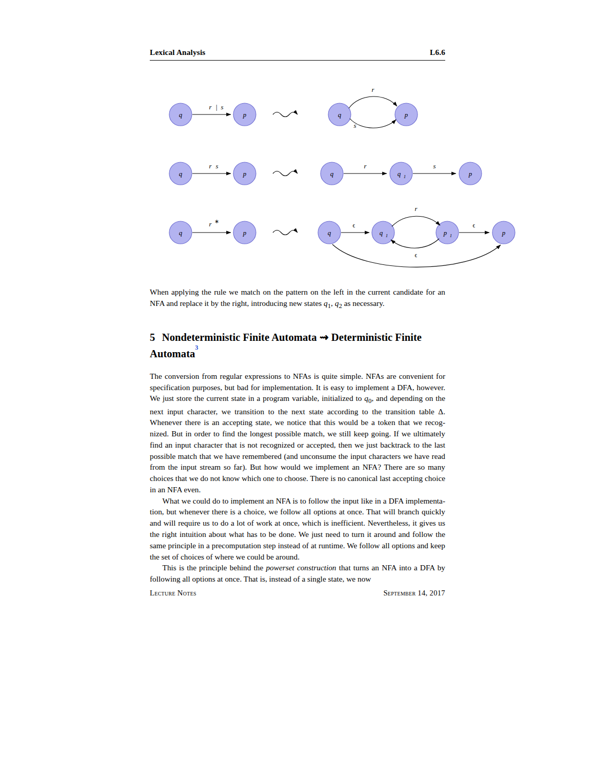Lexical Analysis
L6.6
p --> q p r | s q p r s q p r s q q 1 p r s q p r ∗ q q 1 p 1 p ϵ r ϵ ϵ ϵ
When applying the rule we match on the pattern on the left in the current candidate for an NFA and replace it by the right, introducing new states q1, q2 as necessary.
5 Nondeterministic Finite Automata ⇝ Deterministic Finite Automata3
The conversion from regular expressions to NFAs is quite simple. NFAs are convenient for specification purposes, but bad for implementation. It is easy to implement a DFA, however. We just store the current state in a program variable, initialized to q0, and depending on the next input character, we transition to the next state according to the transition table Δ. Whenever there is an accepting state, we notice that this would be a token that we recognized. But in order to find the longest possible match, we still keep going. If we ultimately find an input character that is not recognized or accepted, then we just backtrack to the last possible match that we have remembered (and unconsume the input characters we have read from the input stream so far). But how would we implement an NFA? There are so many choices that we do not know which one to choose. There is no canonical last accepting choice in an NFA even.
What we could do to implement an NFA is to follow the input like in a DFA implementation, but whenever there is a choice, we follow all options at once. That will branch quickly and will require us to do a lot of work at once, which is inefficient. Nevertheless, it gives us the right intuition about what has to be done. We just need to turn it around and follow the same principle in a precomputation step instead of at runtime. We follow all options and keep the set of choices of where we could be around.
This is the principle behind the powerset construction that turns an NFA into a DFA by following all options at once. That is, instead of a single state, we now
Lecture Notes
September 14, 2017